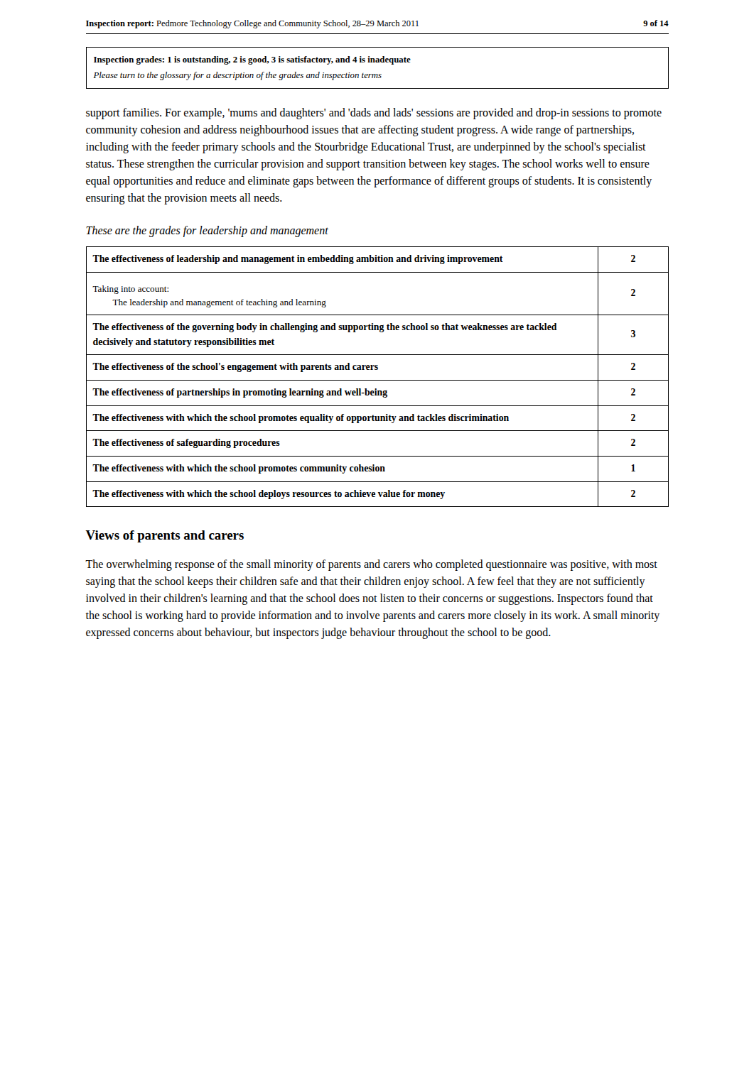Inspection report: Pedmore Technology College and Community School, 28–29 March 2011
9 of 14
Inspection grades: 1 is outstanding, 2 is good, 3 is satisfactory, and 4 is inadequate
Please turn to the glossary for a description of the grades and inspection terms
support families. For example, 'mums and daughters' and 'dads and lads' sessions are provided and drop-in sessions to promote community cohesion and address neighbourhood issues that are affecting student progress. A wide range of partnerships, including with the feeder primary schools and the Stourbridge Educational Trust, are underpinned by the school's specialist status. These strengthen the curricular provision and support transition between key stages. The school works well to ensure equal opportunities and reduce and eliminate gaps between the performance of different groups of students. It is consistently ensuring that the provision meets all needs.
These are the grades for leadership and management
| The effectiveness of leadership and management in embedding ambition and driving improvement | 2 |
| Taking into account: The leadership and management of teaching and learning | 2 |
| The effectiveness of the governing body in challenging and supporting the school so that weaknesses are tackled decisively and statutory responsibilities met | 3 |
| The effectiveness of the school's engagement with parents and carers | 2 |
| The effectiveness of partnerships in promoting learning and well-being | 2 |
| The effectiveness with which the school promotes equality of opportunity and tackles discrimination | 2 |
| The effectiveness of safeguarding procedures | 2 |
| The effectiveness with which the school promotes community cohesion | 1 |
| The effectiveness with which the school deploys resources to achieve value for money | 2 |
Views of parents and carers
The overwhelming response of the small minority of parents and carers who completed questionnaire was positive, with most saying that the school keeps their children safe and that their children enjoy school. A few feel that they are not sufficiently involved in their children's learning and that the school does not listen to their concerns or suggestions. Inspectors found that the school is working hard to provide information and to involve parents and carers more closely in its work. A small minority expressed concerns about behaviour, but inspectors judge behaviour throughout the school to be good.